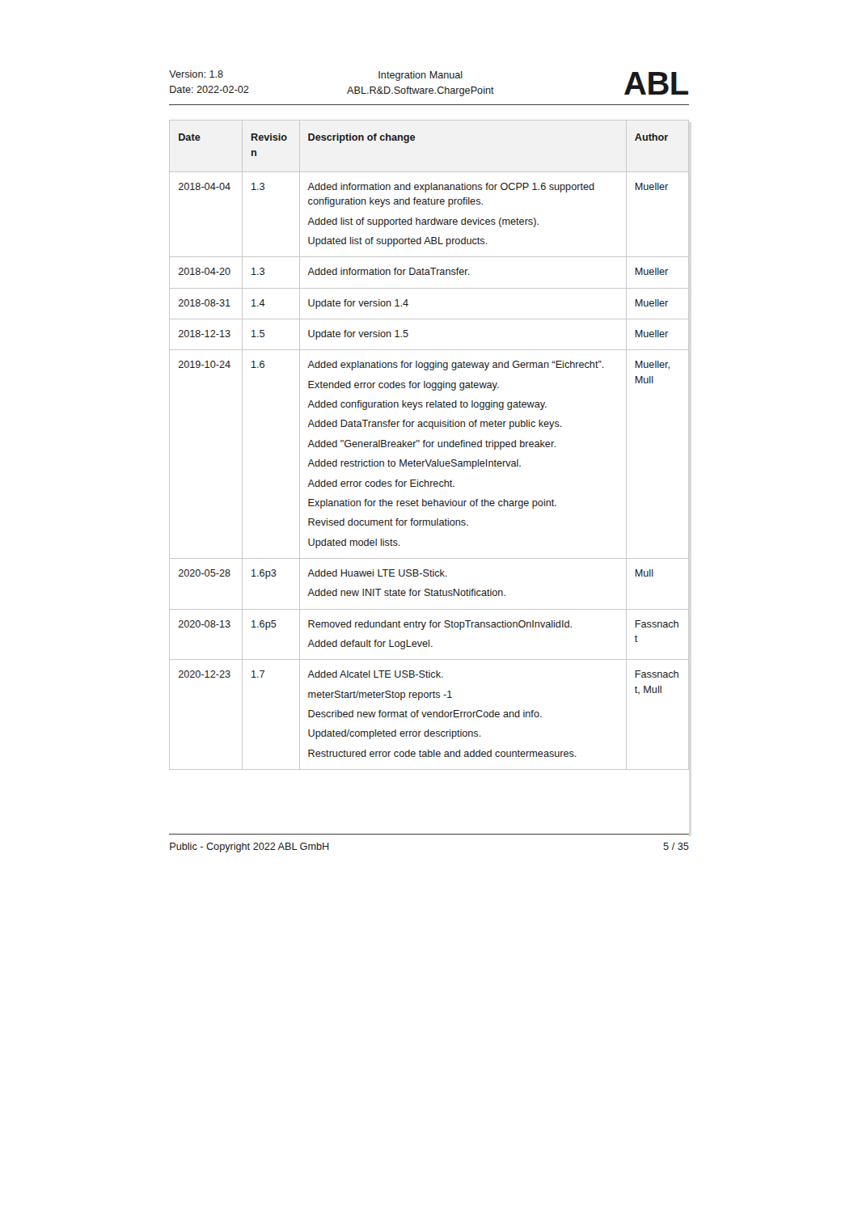Version: 1.8
Date: 2022-02-02
Integration Manual
ABL.R&D.Software.ChargePoint
ABL
| Date | Revision | Description of change | Author |
| --- | --- | --- | --- |
| 2018-04-04 | 1.3 | Added information and explananations for OCPP 1.6 supported configuration keys and feature profiles. Added list of supported hardware devices (meters). Updated list of supported ABL products. | Mueller |
| 2018-04-20 | 1.3 | Added information for DataTransfer. | Mueller |
| 2018-08-31 | 1.4 | Update for version 1.4 | Mueller |
| 2018-12-13 | 1.5 | Update for version 1.5 | Mueller |
| 2019-10-24 | 1.6 | Added explanations for logging gateway and German “Eichrecht”. Extended error codes for logging gateway. Added configuration keys related to logging gateway. Added DataTransfer for acquisition of meter public keys. Added "GeneralBreaker" for undefined tripped breaker. Added restriction to MeterValueSampleInterval. Added error codes for Eichrecht. Explanation for the reset behaviour of the charge point. Revised document for formulations. Updated model lists. | Mueller, Mull |
| 2020-05-28 | 1.6p3 | Added Huawei LTE USB-Stick. Added new INIT state for StatusNotification. | Mull |
| 2020-08-13 | 1.6p5 | Removed redundant entry for StopTransactionOnInvalidId. Added default for LogLevel. | Fassnacht |
| 2020-12-23 | 1.7 | Added Alcatel LTE USB-Stick. meterStart/meterStop reports -1 Described new format of vendorErrorCode and info. Updated/completed error descriptions. Restructured error code table and added countermeasures. | Fassnacht, Mull |
Public - Copyright 2022 ABL GmbH
5 / 35